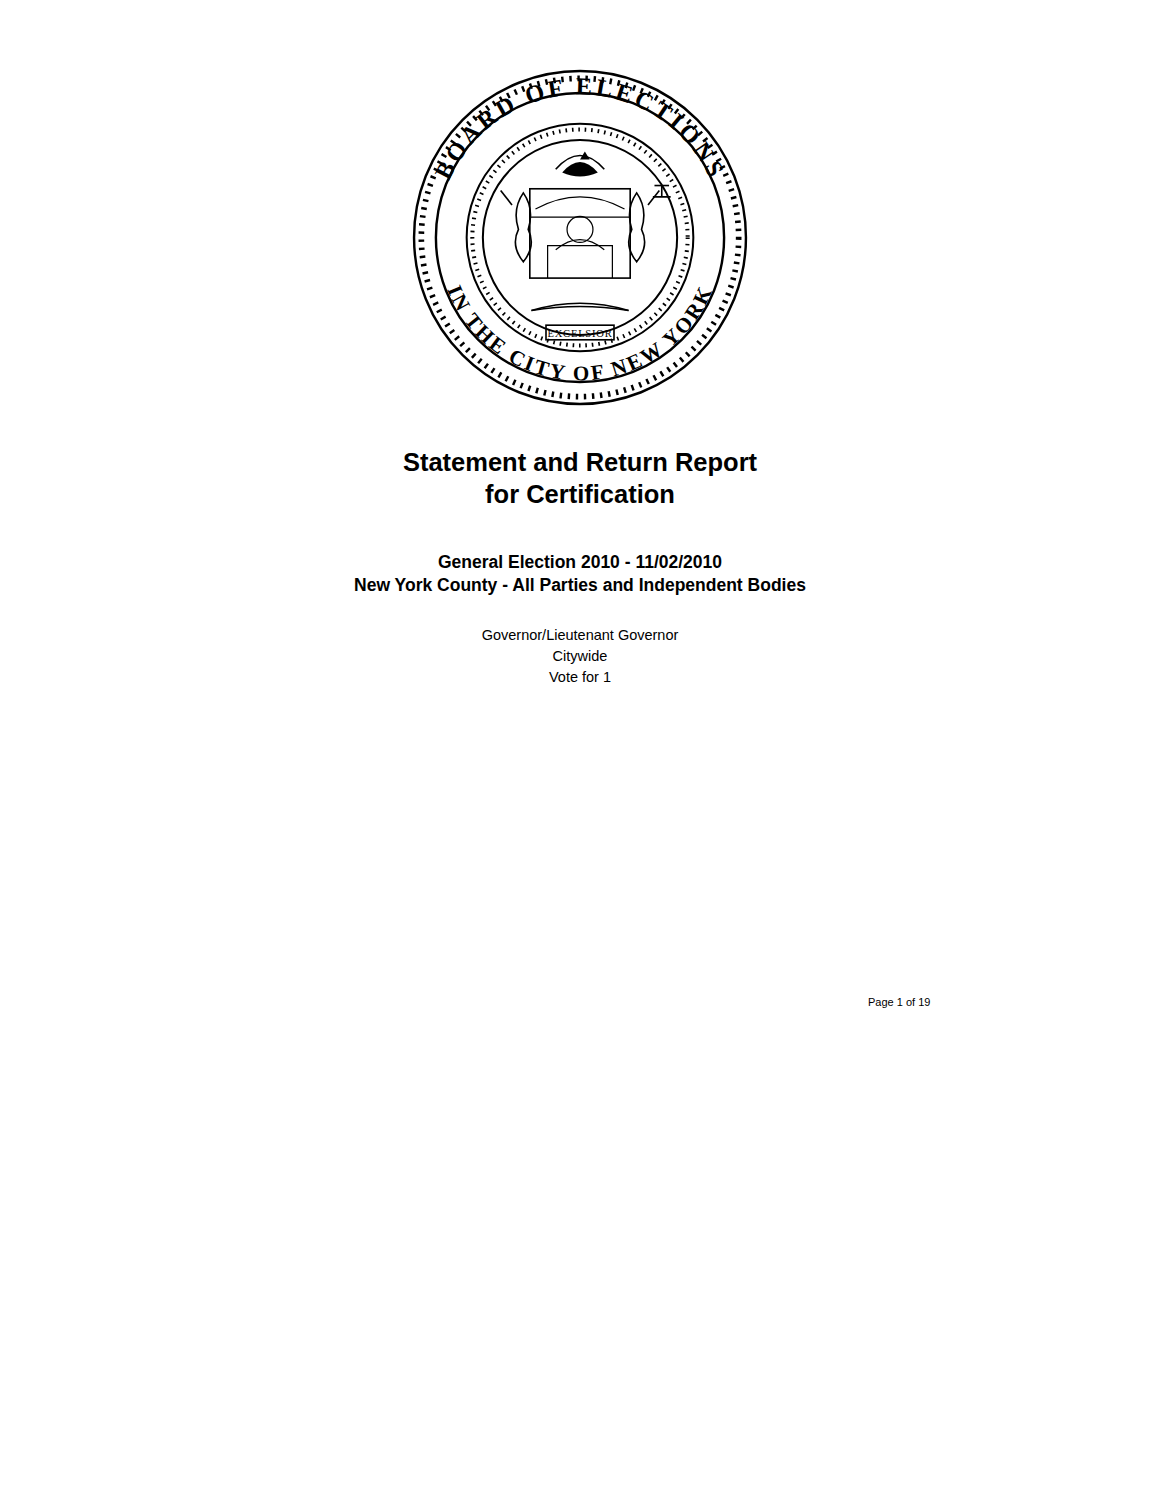Statement and Return Report
for Certification
General Election 2010 - 11/02/2010
New York County - All Parties and Independent Bodies
Governor/Lieutenant Governor
Citywide
Vote for 1
Page 1 of 19